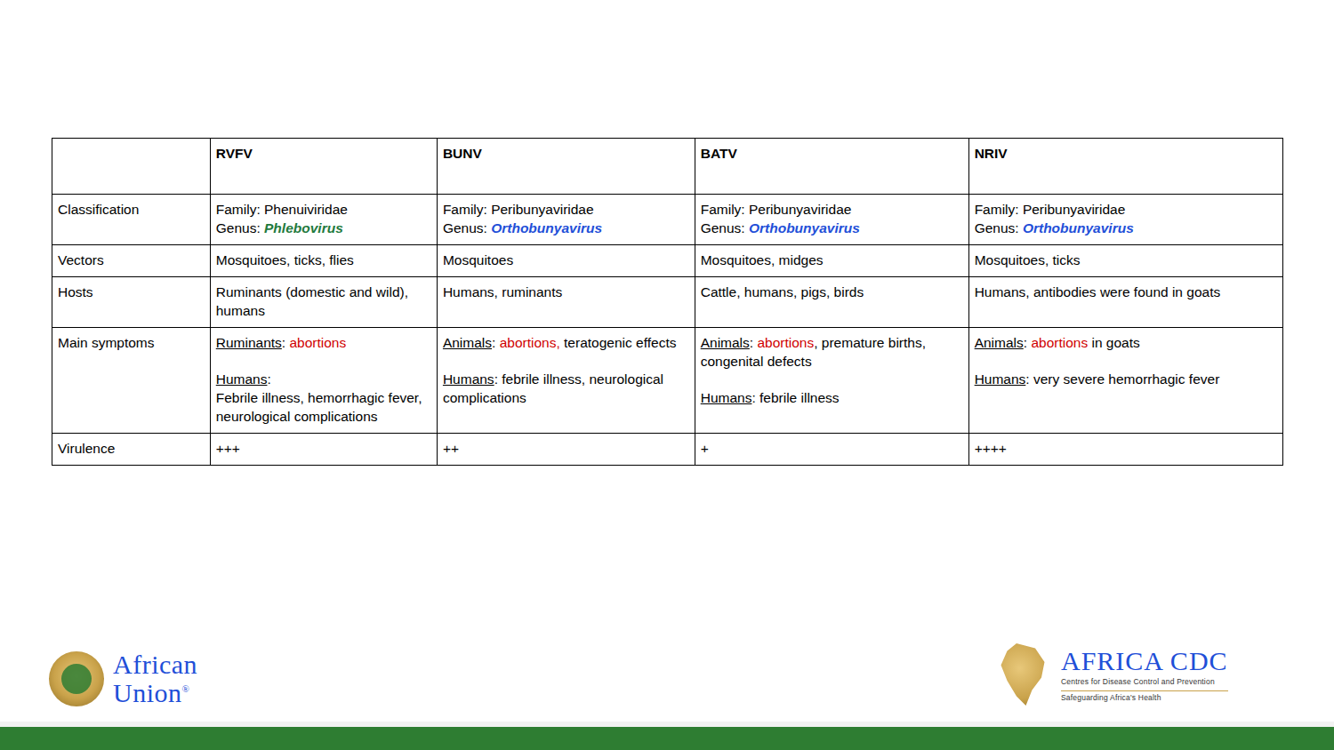| | RVFV | BUNV | BATV | NRIV |
| Classification | Family: Phenuiviridae Genus: Phlebovirus | Family: Peribunyaviridae Genus: Orthobunyavirus | Family: Peribunyaviridae Genus: Orthobunyavirus | Family: Peribunyaviridae Genus: Orthobunyavirus |
| Vectors | Mosquitoes, ticks, flies | Mosquitoes | Mosquitoes, midges | Mosquitoes, ticks |
| Hosts | Ruminants (domestic and wild), humans | Humans, ruminants | Cattle, humans, pigs, birds | Humans, antibodies were found in goats |
| Main symptoms | Ruminants : abortions Humans : Febrile illness, hemorrhagic fever, neurological complications | Animals : abortions, teratogenic effects Humans : febrile illness, neurological complications | Animals : abortions , premature births, congenital defects Humans : febrile illness | Animals : abortions in goats Humans : very severe hemorrhagic fever |
| Virulence | +++ | ++ | + | ++++ |
African
Union®
AFRICA CDC
Centres for Disease Control and Prevention
Safeguarding Africa's Health